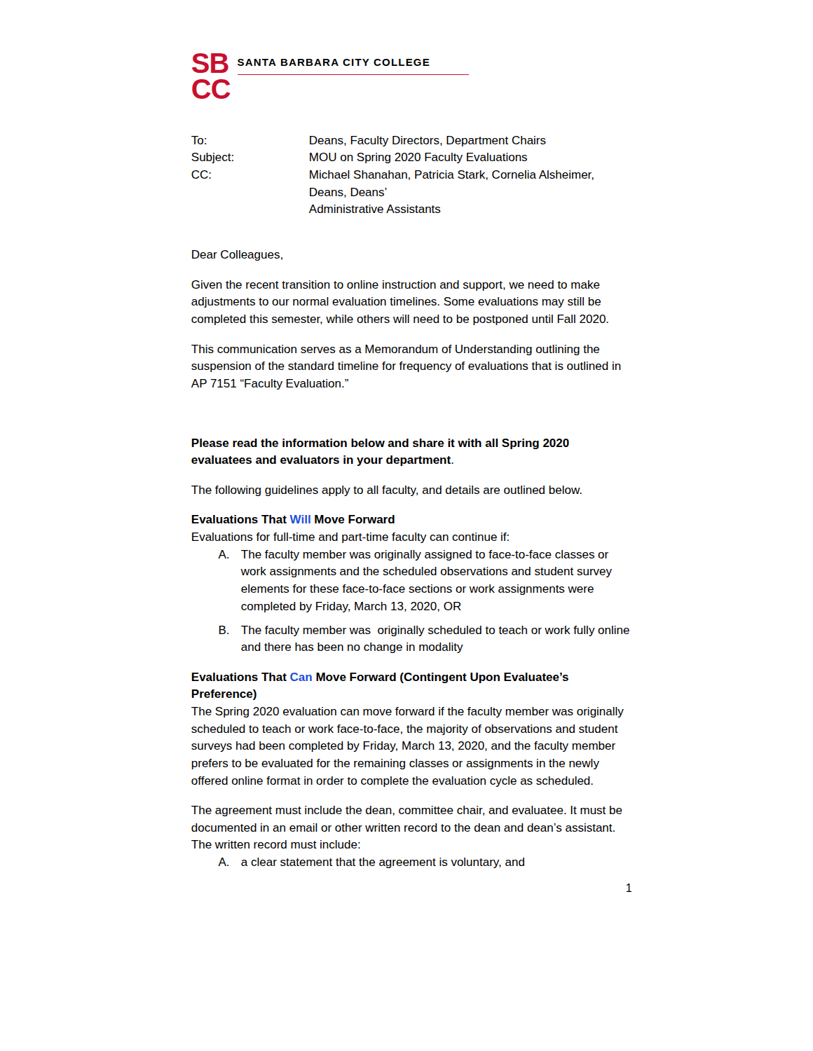SB
CC
SANTA BARBARA CITY COLLEGE
| To: | Deans, Faculty Directors, Department Chairs |
| Subject: | MOU on Spring 2020 Faculty Evaluations |
| CC: | Michael Shanahan, Patricia Stark, Cornelia Alsheimer, Deans, Deans’ Administrative Assistants |
Dear Colleagues,
Given the recent transition to online instruction and support, we need to make adjustments to our normal evaluation timelines. Some evaluations may still be completed this semester, while others will need to be postponed until Fall 2020.
This communication serves as a Memorandum of Understanding outlining the suspension of the standard timeline for frequency of evaluations that is outlined in AP 7151 “Faculty Evaluation.”
Please read the information below and share it with all Spring 2020 evaluatees and evaluators in your department.
The following guidelines apply to all faculty, and details are outlined below.
Evaluations That Will Move Forward
Evaluations for full-time and part-time faculty can continue if:
The faculty member was originally assigned to face-to-face classes or work assignments and the scheduled observations and student survey elements for these face-to-face sections or work assignments were completed by Friday, March 13, 2020, OR
The faculty member was originally scheduled to teach or work fully online and there has been no change in modality
Evaluations That Can Move Forward (Contingent Upon Evaluatee’s Preference)
The Spring 2020 evaluation can move forward if the faculty member was originally scheduled to teach or work face-to-face, the majority of observations and student surveys had been completed by Friday, March 13, 2020, and the faculty member prefers to be evaluated for the remaining classes or assignments in the newly offered online format in order to complete the evaluation cycle as scheduled.
The agreement must include the dean, committee chair, and evaluatee. It must be documented in an email or other written record to the dean and dean’s assistant. The written record must include:
a clear statement that the agreement is voluntary, and
1